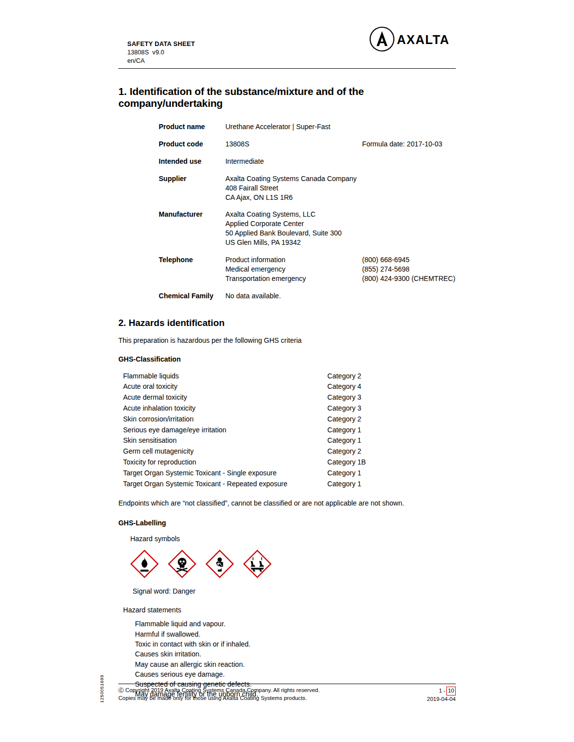SAFETY DATA SHEET
13808S v9.0
en/CA
AXALTA
1. Identification of the substance/mixture and of the company/undertaking
| Product name | Urethane Accelerator / Super-Fast |
| Product code | 13808S | Formula date: 2017-10-03 |
| Intended use | Intermediate |
| Supplier | Axalta Coating Systems Canada Company 408 Fairall Street CA Ajax, ON L1S 1R6 |
| Manufacturer | Axalta Coating Systems, LLC Applied Corporate Center 50 Applied Bank Boulevard, Suite 300 US Glen Mills, PA 19342 |
| Telephone | Product information Medical emergency Transportation emergency | (800) 668-6945 (855) 274-5698 (800) 424-9300 (CHEMTREC) |
| Chemical Family | No data available. |
2. Hazards identification
This preparation is hazardous per the following GHS criteria
GHS-Classification
| Flammable liquids | Category 2 |
| Acute oral toxicity | Category 4 |
| Acute dermal toxicity | Category 3 |
| Acute inhalation toxicity | Category 3 |
| Skin corrosion/irritation | Category 2 |
| Serious eye damage/eye irritation | Category 1 |
| Skin sensitisation | Category 1 |
| Germ cell mutagenicity | Category 2 |
| Toxicity for reproduction | Category 1B |
| Target Organ Systemic Toxicant - Single exposure | Category 1 |
| Target Organ Systemic Toxicant - Repeated exposure | Category 1 |
Endpoints which are “not classified”, cannot be classified or are not applicable are not shown.
GHS-Labelling
Hazard symbols
Signal word: Danger
Hazard statements
Flammable liquid and vapour.
Harmful if swallowed.
Toxic in contact with skin or if inhaled.
Causes skin irritation.
May cause an allergic skin reaction.
Causes serious eye damage.
Suspected of causing genetic defects.
May damage fertility or the unborn child.
Ⓒ Copyright 2019 Axalta Coating Systems Canada Company. All rights reserved.
Copies may be made only for those using Axalta Coating Systems products.
1 -10
2019-04-04
1250051699